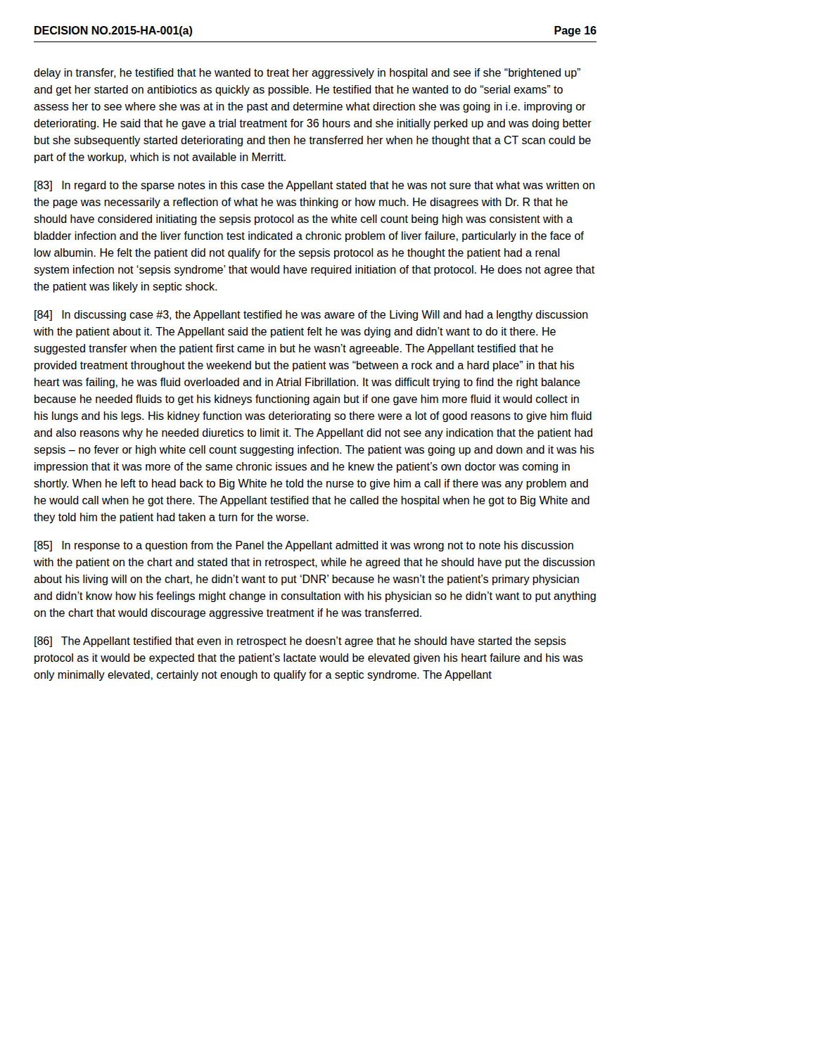DECISION NO.2015-HA-001(a) Page 16
delay in transfer, he testified that he wanted to treat her aggressively in hospital and see if she “brightened up” and get her started on antibiotics as quickly as possible. He testified that he wanted to do “serial exams” to assess her to see where she was at in the past and determine what direction she was going in i.e. improving or deteriorating. He said that he gave a trial treatment for 36 hours and she initially perked up and was doing better but she subsequently started deteriorating and then he transferred her when he thought that a CT scan could be part of the workup, which is not available in Merritt.
[83] In regard to the sparse notes in this case the Appellant stated that he was not sure that what was written on the page was necessarily a reflection of what he was thinking or how much. He disagrees with Dr. R that he should have considered initiating the sepsis protocol as the white cell count being high was consistent with a bladder infection and the liver function test indicated a chronic problem of liver failure, particularly in the face of low albumin. He felt the patient did not qualify for the sepsis protocol as he thought the patient had a renal system infection not ‘sepsis syndrome’ that would have required initiation of that protocol. He does not agree that the patient was likely in septic shock.
[84] In discussing case #3, the Appellant testified he was aware of the Living Will and had a lengthy discussion with the patient about it. The Appellant said the patient felt he was dying and didn’t want to do it there. He suggested transfer when the patient first came in but he wasn’t agreeable. The Appellant testified that he provided treatment throughout the weekend but the patient was “between a rock and a hard place” in that his heart was failing, he was fluid overloaded and in Atrial Fibrillation. It was difficult trying to find the right balance because he needed fluids to get his kidneys functioning again but if one gave him more fluid it would collect in his lungs and his legs. His kidney function was deteriorating so there were a lot of good reasons to give him fluid and also reasons why he needed diuretics to limit it. The Appellant did not see any indication that the patient had sepsis – no fever or high white cell count suggesting infection. The patient was going up and down and it was his impression that it was more of the same chronic issues and he knew the patient’s own doctor was coming in shortly. When he left to head back to Big White he told the nurse to give him a call if there was any problem and he would call when he got there. The Appellant testified that he called the hospital when he got to Big White and they told him the patient had taken a turn for the worse.
[85] In response to a question from the Panel the Appellant admitted it was wrong not to note his discussion with the patient on the chart and stated that in retrospect, while he agreed that he should have put the discussion about his living will on the chart, he didn’t want to put ‘DNR’ because he wasn’t the patient’s primary physician and didn’t know how his feelings might change in consultation with his physician so he didn’t want to put anything on the chart that would discourage aggressive treatment if he was transferred.
[86] The Appellant testified that even in retrospect he doesn’t agree that he should have started the sepsis protocol as it would be expected that the patient’s lactate would be elevated given his heart failure and his was only minimally elevated, certainly not enough to qualify for a septic syndrome. The Appellant